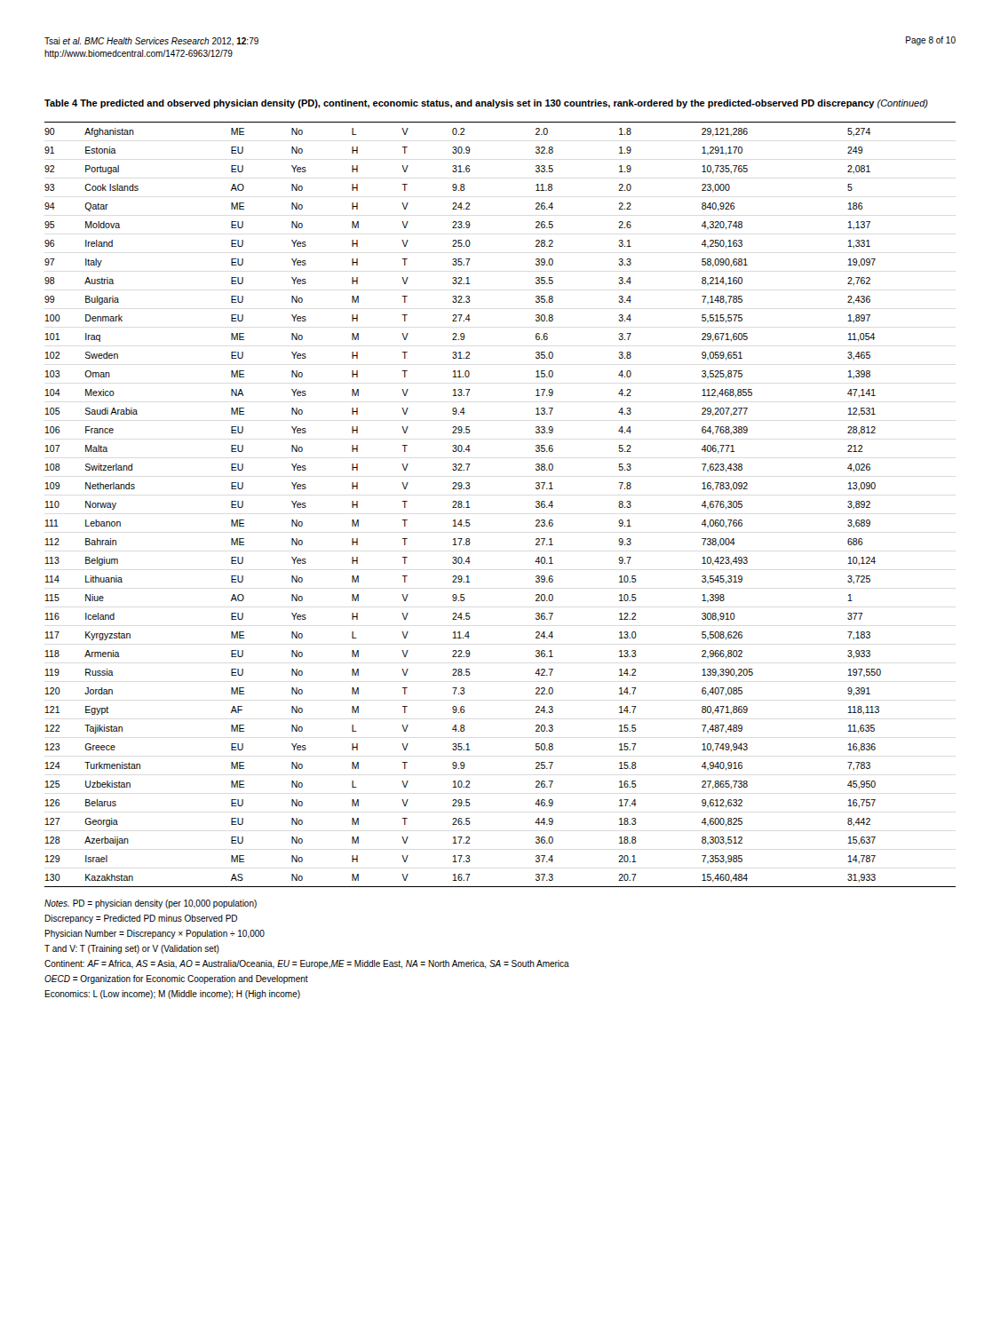Tsai et al. BMC Health Services Research 2012, 12:79
http://www.biomedcentral.com/1472-6963/12/79
Page 8 of 10
Table 4 The predicted and observed physician density (PD), continent, economic status, and analysis set in 130 countries, rank-ordered by the predicted-observed PD discrepancy (Continued)
| 90 | Afghanistan | ME | No | L | V | 0.2 | 2.0 | 1.8 | 29,121,286 | 5,274 |
| 91 | Estonia | EU | No | H | T | 30.9 | 32.8 | 1.9 | 1,291,170 | 249 |
| 92 | Portugal | EU | Yes | H | V | 31.6 | 33.5 | 1.9 | 10,735,765 | 2,081 |
| 93 | Cook Islands | AO | No | H | T | 9.8 | 11.8 | 2.0 | 23,000 | 5 |
| 94 | Qatar | ME | No | H | V | 24.2 | 26.4 | 2.2 | 840,926 | 186 |
| 95 | Moldova | EU | No | M | V | 23.9 | 26.5 | 2.6 | 4,320,748 | 1,137 |
| 96 | Ireland | EU | Yes | H | V | 25.0 | 28.2 | 3.1 | 4,250,163 | 1,331 |
| 97 | Italy | EU | Yes | H | T | 35.7 | 39.0 | 3.3 | 58,090,681 | 19,097 |
| 98 | Austria | EU | Yes | H | V | 32.1 | 35.5 | 3.4 | 8,214,160 | 2,762 |
| 99 | Bulgaria | EU | No | M | T | 32.3 | 35.8 | 3.4 | 7,148,785 | 2,436 |
| 100 | Denmark | EU | Yes | H | T | 27.4 | 30.8 | 3.4 | 5,515,575 | 1,897 |
| 101 | Iraq | ME | No | M | V | 2.9 | 6.6 | 3.7 | 29,671,605 | 11,054 |
| 102 | Sweden | EU | Yes | H | T | 31.2 | 35.0 | 3.8 | 9,059,651 | 3,465 |
| 103 | Oman | ME | No | H | T | 11.0 | 15.0 | 4.0 | 3,525,875 | 1,398 |
| 104 | Mexico | NA | Yes | M | V | 13.7 | 17.9 | 4.2 | 112,468,855 | 47,141 |
| 105 | Saudi Arabia | ME | No | H | V | 9.4 | 13.7 | 4.3 | 29,207,277 | 12,531 |
| 106 | France | EU | Yes | H | V | 29.5 | 33.9 | 4.4 | 64,768,389 | 28,812 |
| 107 | Malta | EU | No | H | T | 30.4 | 35.6 | 5.2 | 406,771 | 212 |
| 108 | Switzerland | EU | Yes | H | V | 32.7 | 38.0 | 5.3 | 7,623,438 | 4,026 |
| 109 | Netherlands | EU | Yes | H | V | 29.3 | 37.1 | 7.8 | 16,783,092 | 13,090 |
| 110 | Norway | EU | Yes | H | T | 28.1 | 36.4 | 8.3 | 4,676,305 | 3,892 |
| 111 | Lebanon | ME | No | M | T | 14.5 | 23.6 | 9.1 | 4,060,766 | 3,689 |
| 112 | Bahrain | ME | No | H | T | 17.8 | 27.1 | 9.3 | 738,004 | 686 |
| 113 | Belgium | EU | Yes | H | T | 30.4 | 40.1 | 9.7 | 10,423,493 | 10,124 |
| 114 | Lithuania | EU | No | M | T | 29.1 | 39.6 | 10.5 | 3,545,319 | 3,725 |
| 115 | Niue | AO | No | M | V | 9.5 | 20.0 | 10.5 | 1,398 | 1 |
| 116 | Iceland | EU | Yes | H | V | 24.5 | 36.7 | 12.2 | 308,910 | 377 |
| 117 | Kyrgyzstan | ME | No | L | V | 11.4 | 24.4 | 13.0 | 5,508,626 | 7,183 |
| 118 | Armenia | EU | No | M | V | 22.9 | 36.1 | 13.3 | 2,966,802 | 3,933 |
| 119 | Russia | EU | No | M | V | 28.5 | 42.7 | 14.2 | 139,390,205 | 197,550 |
| 120 | Jordan | ME | No | M | T | 7.3 | 22.0 | 14.7 | 6,407,085 | 9,391 |
| 121 | Egypt | AF | No | M | T | 9.6 | 24.3 | 14.7 | 80,471,869 | 118,113 |
| 122 | Tajikistan | ME | No | L | V | 4.8 | 20.3 | 15.5 | 7,487,489 | 11,635 |
| 123 | Greece | EU | Yes | H | V | 35.1 | 50.8 | 15.7 | 10,749,943 | 16,836 |
| 124 | Turkmenistan | ME | No | M | T | 9.9 | 25.7 | 15.8 | 4,940,916 | 7,783 |
| 125 | Uzbekistan | ME | No | L | V | 10.2 | 26.7 | 16.5 | 27,865,738 | 45,950 |
| 126 | Belarus | EU | No | M | V | 29.5 | 46.9 | 17.4 | 9,612,632 | 16,757 |
| 127 | Georgia | EU | No | M | T | 26.5 | 44.9 | 18.3 | 4,600,825 | 8,442 |
| 128 | Azerbaijan | EU | No | M | V | 17.2 | 36.0 | 18.8 | 8,303,512 | 15,637 |
| 129 | Israel | ME | No | H | V | 17.3 | 37.4 | 20.1 | 7,353,985 | 14,787 |
| 130 | Kazakhstan | AS | No | M | V | 16.7 | 37.3 | 20.7 | 15,460,484 | 31,933 |
Notes. PD = physician density (per 10,000 population)
Discrepancy = Predicted PD minus Observed PD
Physician Number = Discrepancy × Population ÷ 10,000
T and V: T (Training set) or V (Validation set)
Continent: AF = Africa, AS = Asia, AO = Australia/Oceania, EU = Europe,ME = Middle East, NA = North America, SA = South America
OECD = Organization for Economic Cooperation and Development
Economics: L (Low income); M (Middle income); H (High income)